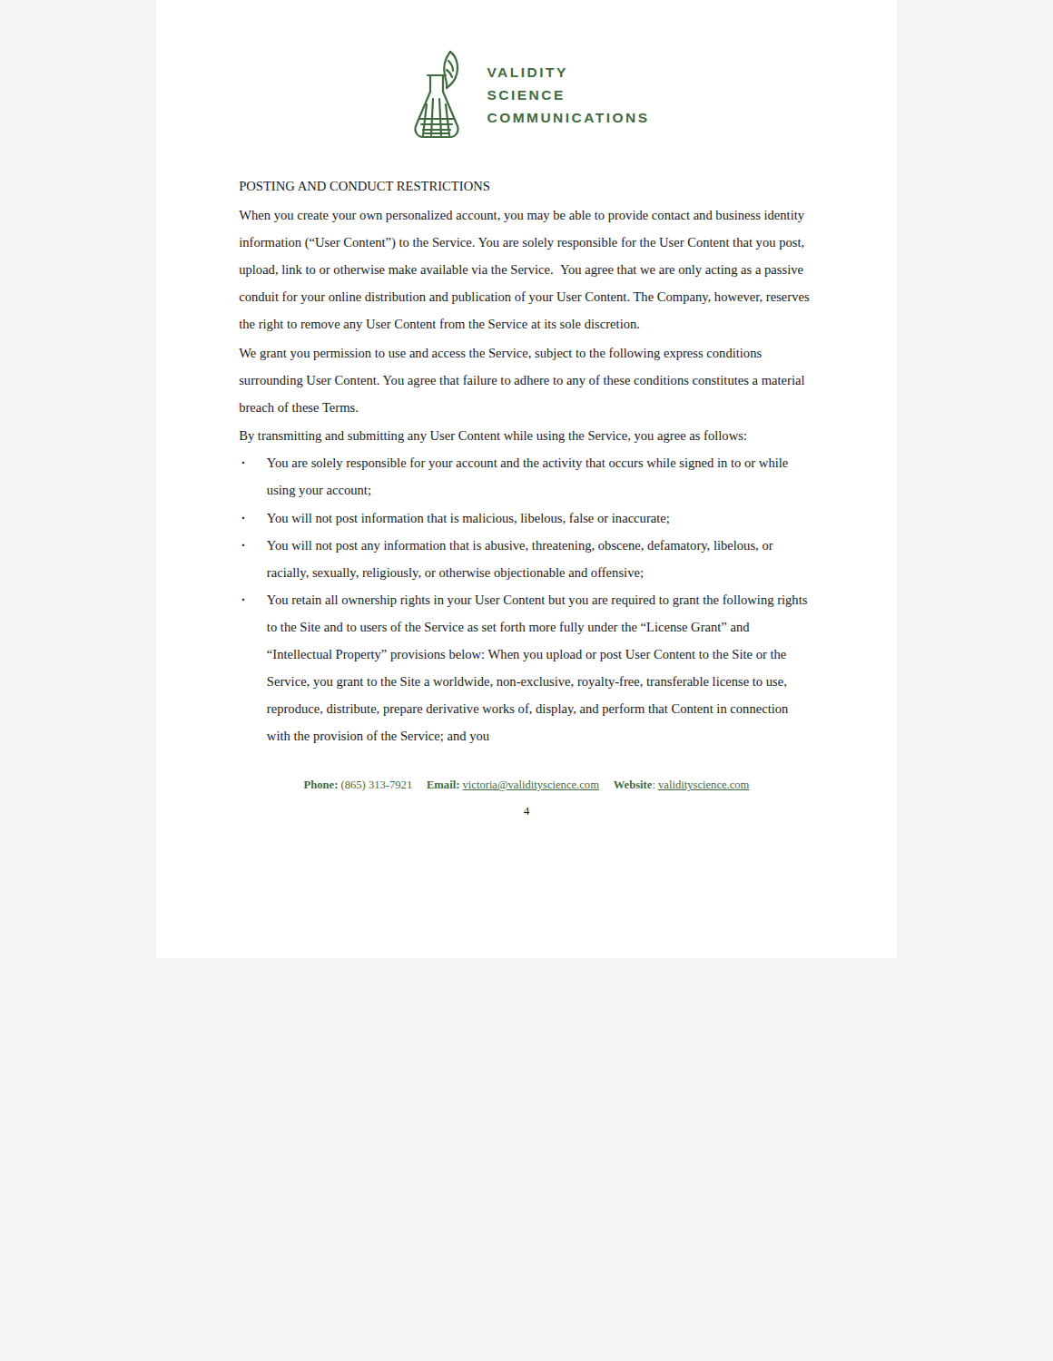Validity
Science
Communications
POSTING AND CONDUCT RESTRICTIONS
When you create your own personalized account, you may be able to provide contact and business identity information (“User Content”) to the Service. You are solely responsible for the User Content that you post, upload, link to or otherwise make available via the Service. You agree that we are only acting as a passive conduit for your online distribution and publication of your User Content. The Company, however, reserves the right to remove any User Content from the Service at its sole discretion.
We grant you permission to use and access the Service, subject to the following express conditions surrounding User Content. You agree that failure to adhere to any of these conditions constitutes a material breach of these Terms.
By transmitting and submitting any User Content while using the Service, you agree as follows:
You are solely responsible for your account and the activity that occurs while signed in to or while using your account;
You will not post information that is malicious, libelous, false or inaccurate;
You will not post any information that is abusive, threatening, obscene, defamatory, libelous, or racially, sexually, religiously, or otherwise objectionable and offensive;
You retain all ownership rights in your User Content but you are required to grant the following rights to the Site and to users of the Service as set forth more fully under the “License Grant” and “Intellectual Property” provisions below: When you upload or post User Content to the Site or the Service, you grant to the Site a worldwide, non-exclusive, royalty-free, transferable license to use, reproduce, distribute, prepare derivative works of, display, and perform that Content in connection with the provision of the Service; and you
Phone: (865) 313-7921 Email: victoria@validityscience.com Website: validityscience.com
4